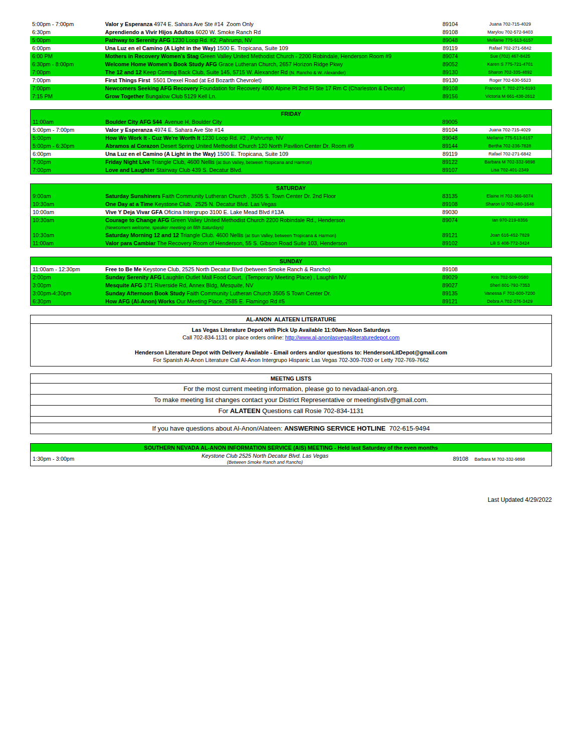| 5:00pm - 7:00pm | Valor y Esperanza 4974 E. Sahara Ave Ste #14 Zoom Only | 89104 | Juana 702-715-4029 |
| 6:30pm | Aprendiendo a Vivir Hijos Adultos 6020 W. Smoke Ranch Rd | 89108 | Marylou 702-572-9403 |
| 5:00pm | Pathway to Serenity AFG 1230 Loop Rd. #2, Pahrump , NV | 89048 | Mellanie 775-513-6157 |
| 6:00pm | Una Luz en el Camino (A Light in the Way) 1500 E. Tropicana, Suite 109 | 89119 | Rafael 702-271-6842 |
| 6:00 PM | Mothers in Recovery Women's Stag Green Valley United Methodist Church - 2200 Robindale, Henderson Room #9 | 89074 | Sue (702) 467-8425 |
| 6:30pm - 8:00pm | Welcome Home Women's Book Study AFG Grace Lutheran Church, 2657 Horizon Ridge Pkwy | 89052 | Karen S 775-721-4701 |
| 7:00pm | The 12 and 12 Keep Coming Back Club, Suite 145, 5715 W. Alexander Rd (N. Rancho & W. Alexander) | 89130 | Sharon 702-335-4892 |
| 7:00pm | First Things First 5501 Drexel Road (at Ed Bozarth Chevrolet) | 89130 | Roger 702-630-5523 |
| 7:00pm | Newcomers Seeking AFG Recovery Foundation for Recovery 4800 Alpine Pl 2nd Fl Ste 17 Rm C (Charleston & Decatur) | 89108 | Frances T. 702-273-8193 |
| 7:15 PM | Grow Together Bungalow Club 5129 Kell Ln. | 89156 | Victoria M 661-438-2612 |
| FRIDAY |
| 11:00am | Boulder City AFG 544 Avenue H, Boulder City | 89005 | |
| 5:00pm - 7:00pm | Valor y Esperanza 4974 E. Sahara Ave Ste #14 | 89104 | Juana 702-715-4029 |
| 5:00pm | How We Work It - Cuz We're Worth It 1230 Loop Rd. #2 , Pahrump , NV | 89048 | Mellanie 775-513-6157 |
| 5:00pm - 6:30pm | Abramos al Corazon Desert Spring United Methodist Church 120 North Pavilion Center Dr. Room #9 | 89144 | Bertha 702-236-7828 |
| 6:00pm | Una Luz en el Camino (A Light in the Way) 1500 E. Tropicana, Suite 109 | 89119 | Rafael 702-271-6842 |
| 7:00pm | Friday Night Live Triangle Club, 4600 Nellis (at Sun Valley, between Tropicana and Harmon) | 89122 | Barbara M 702-332-9898 |
| 7:00pm | Love and Laughter Stairway Club 439 S. Decatur Blvd. | 89107 | Lisa 702-401-2349 |
| SATURDAY |
| 9:00am | Saturday Sunshiners Faith Community Lutheran Church , 3505 S. Town Center Dr. 2nd Floor | 83135 | Elaine H 702-366-6074 |
| 10:30am | One Day at a Time Keystone Club, 2525 N. Decatur Blvd. Las Vegas | 89108 | Sharon U 702-480-1648 |
| 10:00am | Vive Y Deja Vivar GFA Oficina Intergrupo 3100 E. Lake Mead Blvd #13A | 89030 | |
| 10:30am | Courage to Change AFG Green Valley United Methodist Church 2200 Robindale Rd., Henderson | 89074 | Ian 970-219-8356 |
| | (Newcomers welcome, speaker meeting on fifth Saturdays) | | |
| 10:30am | Saturday Morning 12 and 12 Triangle Club. 4600 Nellis (at Sun Valley, between Tropicana & Harmon) | 89121 | Joan 616-452-7829 |
| 11:00am | Valor para Cambiar The Recovery Room of Henderson, 55 S. Gibson Road Suite 103, Henderson | 89102 | Lili S 408-772-3424 |
| SUNDAY |
| 11:00am - 12:30pm | Free to Be Me Keystone Club, 2525 North Decatur Blvd (between Smoke Ranch & Rancho) | 89108 | |
| 2:00pm | Sunday Serenity AFG Laughlin Outlet Mall Food Court, (Temporary Meeting Place) , Laughlin NV | 89029 | Kris 702-509-0580 |
| 3:00pm | Mesquite AFG 371 Riverside Rd, Annex Bldg, Mesquite , NV | 89027 | Sheri 801-792-7353 |
| 3:00pm-4:30pm | Sunday Afternoon Book Study Faith Community Lutheran Church 3505 S Town Center Dr. | 89135 | Vanessa F 702-600-7200 |
| 6:30pm | How AFG (Al-Anon) Works Our Meeting Place, 2585 E. Flamingo Rd #5 | 89121 | Debra A 702-376-3429 |
AL-ANON ALATEEN LITERATURE
Las Vegas Literature Depot with Pick Up Available 11:00am-Noon Saturdays
Call 702-834-1131 or place orders online: http://www.al-anonlasvegasliteraturedepot.com
Henderson Literature Depot with Delivery Available - Email orders and/or questions to: HendersonLitDepot@gmail.com
For Spanish Al-Anon Literature Call Al-Anon Intergrupo Hispanic Las Vegas 702-309-7030 or Letty 702-769-7662
| MEETNG LISTS |
| For the most current meeting information, please go to nevadaal-anon.org. |
| To make meeting list changes contact your District Representative or meetinglistlv@gmail.com. |
| For ALATEEN Questions call Rosie 702-834-1131 |
| If you have questions about Al-Anon/Alateen: ANSWERING SERVICE HOTLINE 702-615-9494 |
| SOUTHERN NEVADA AL-ANON INFORMATION SERVICE (AIS) MEETING - Held last Saturday of the even months |
| 1:30pm - 3:00pm | Keystone Club 2525 North Decatur Blvd. Las Vegas (Between Smoke Ranch and Rancho) | 89108 Barbara M 702-332-9898 |
Last Updated 4/29/2022